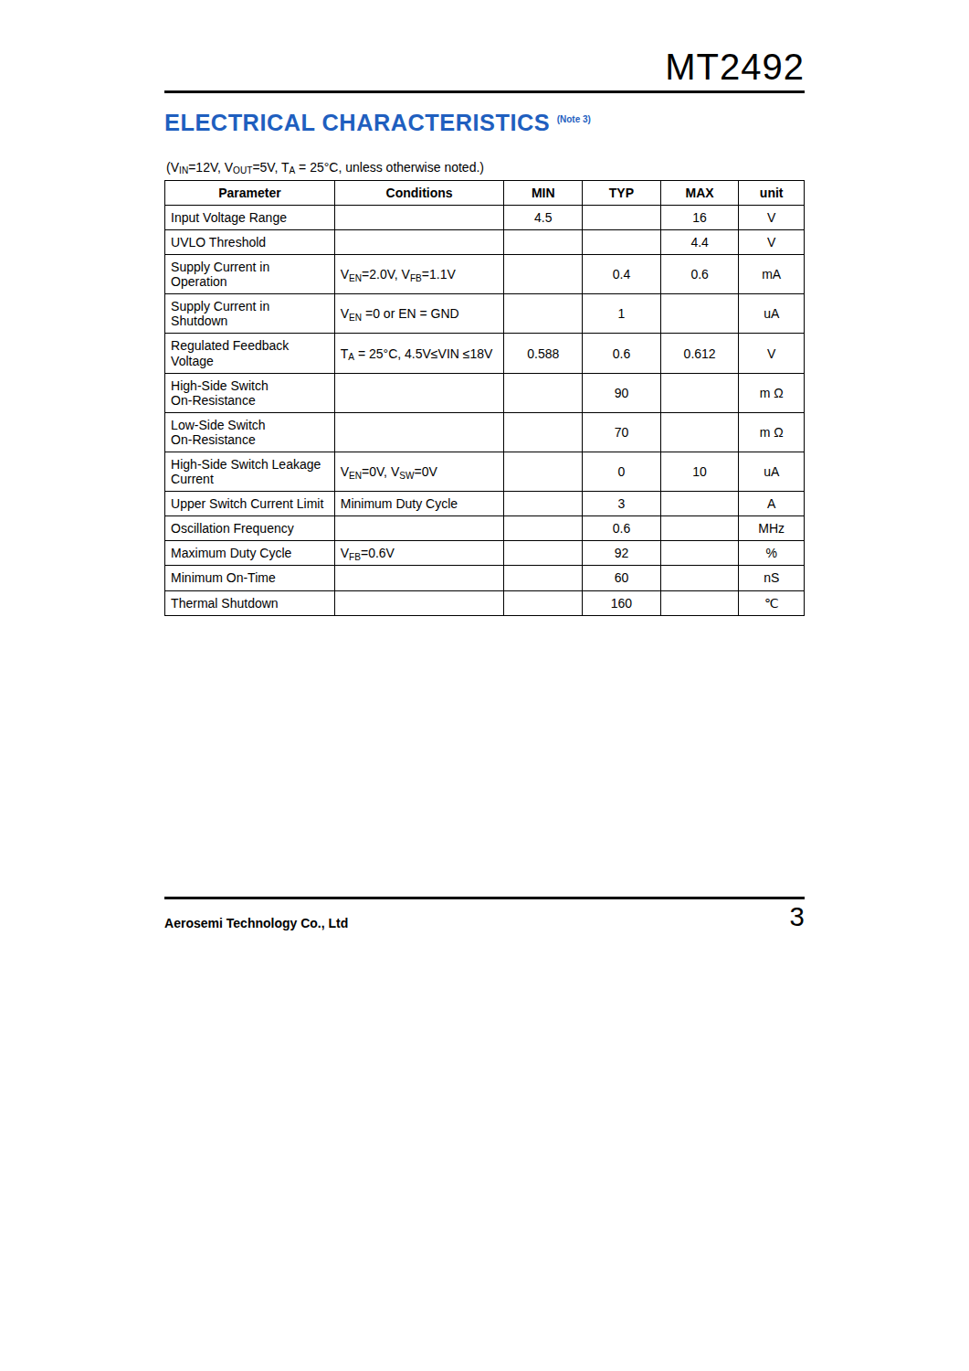MT2492
ELECTRICAL CHARACTERISTICS (Note 3)
(VIN=12V, VOUT=5V, TA = 25°C, unless otherwise noted.)
| Parameter | Conditions | MIN | TYP | MAX | unit |
| --- | --- | --- | --- | --- | --- |
| Input Voltage Range | | 4.5 | | 16 | V |
| UVLO Threshold | | | | 4.4 | V |
| Supply Current in Operation | V EN =2.0V, V FB =1.1V | | 0.4 | 0.6 | mA |
| Supply Current in Shutdown | V EN =0 or EN = GND | | 1 | | uA |
| Regulated Feedback Voltage | T A = 25°C, 4.5V≤VIN ≤18V | 0.588 | 0.6 | 0.612 | V |
| High-Side Switch On-Resistance | | | 90 | | m Ω |
| Low-Side Switch On-Resistance | | | 70 | | m Ω |
| High-Side Switch Leakage Current | V EN =0V, V SW =0V | | 0 | 10 | uA |
| Upper Switch Current Limit | Minimum Duty Cycle | | 3 | | A |
| Oscillation Frequency | | | 0.6 | | MHz |
| Maximum Duty Cycle | V FB =0.6V | | 92 | | % |
| Minimum On-Time | | | 60 | | nS |
| Thermal Shutdown | | | 160 | | ℃ |
Aerosemi Technology Co., Ltd
3